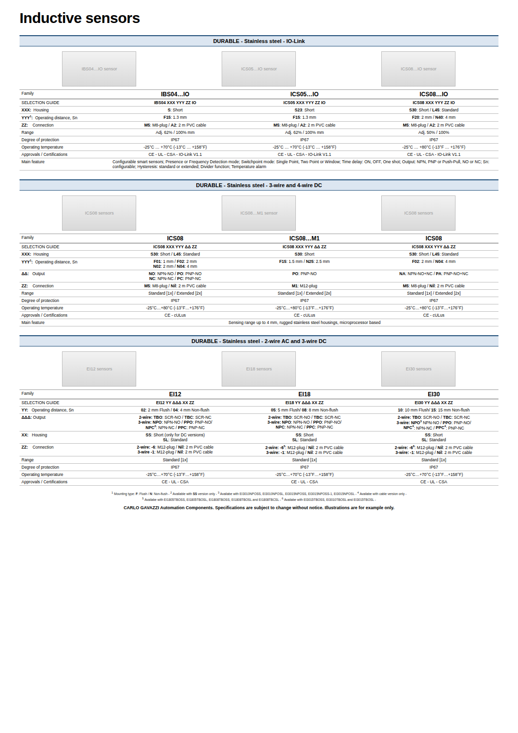Inductive sensors
DURABLE - Stainless steel - IO-Link
IBS04…IO sensor
ICS05…IO sensor
ICS08…IO sensor
| Family | IBS04…IO | ICS05…IO | ICS08…IO |
| SELECTION GUIDE | IBS04 XXX YYY ZZ IO | ICS05 XXX YYY ZZ IO | ICS08 XXX YYY ZZ IO |
| XXX: Housing | S : Short | S23 : Short | S30 : Short / L45 : Standard |
| YYY 1 : Operating distance, Sn | F15 : 1.3 mm | F15 : 1.3 mm | F20 : 2 mm / N40 : 4 mm |
| ZZ: Connection | M5 : M8-plug / A2 : 2 m PVC cable | M5 : M8-plug / A2 : 2 m PVC cable | M5 : M8-plug / A2 : 2 m PVC cable |
| Range | Adj. 62% / 100% mm | Adj. 62% / 100% mm | Adj. 50% / 100% |
| Degree of protection | IP67 | IP67 | IP67 |
| Operating temperature | -25°C … +70°C (-13°C … +158°F) | -25°C … +70°C (-13°C … +158°F) | -25°C … +80°C (-13°F … +176°F) |
| Approvals / Certifications | CE - UL - CSA - IO-Link V1.1 | CE - UL - CSA - IO-Link V1.1 | CE - UL - CSA - IO-Link V1.1 |
| Main feature | Configurable smart sensors; Presence or Frequency Detection mode; Switchpoint mode: Single Point, Two Point or Window; Time delay: ON, OFF, One shot; Output: NPN, PNP or Push-Pull, NO or NC; Sn: configurable; Hysteresis: standard or extended; Divider function; Temperature alarm |
DURABLE - Stainless steel - 3-wire and 4-wire DC
ICS08 sensors
ICS08…M1 sensor
ICS08 sensors
| Family | ICS08 | ICS08…M1 | ICS08 |
| SELECTION GUIDE | ICS08 XXX YYY ΔΔ ZZ | ICS08 XXX YYY ΔΔ ZZ | ICS08 XXX YYY ΔΔ ZZ |
| XXX: Housing | S30 : Short / L45 : Standard | S30 : Short | S30 : Short / L45 : Standard |
| YYY 1 : Operating distance, Sn | F01 : 1 mm / F02 : 2 mm N02 : 2 mm / N04 : 4 mm | F15 : 1.5 mm / N25 : 2.5 mm | F02 : 2 mm / N04 : 4 mm |
| ΔΔ: Output | NO : NPN-NO / PO : PNP-NO NC : NPN-NC / PC : PNP-NC | PO : PNP-NO | NA : NPN-NO+NC / PA : PNP-NO+NC |
| ZZ: Connection | M5 : M8-plug / Nil : 2 m PVC cable | M1 : M12-plug | M5 : M8-plug / Nil : 2 m PVC cable |
| Range | Standard [1x] / Extended [2x] | Standard [1x] / Extended [2x] | Standard [1x] / Extended [2x] |
| Degree of protection | IP67 | IP67 | IP67 |
| Operating temperature | -25°C…+80°C (-13°F…+176°F) | -25°C…+80°C (-13°F…+176°F) | -25°C…+80°C (-13°F…+176°F) |
| Approvals / Certifications | CE - cULus | CE - cULus | CE - cULus |
| Main feature | Sensing range up to 4 mm, rugged stainless steel housings, microprocessor based |
DURABLE - Stainless steel - 2-wire AC and 3-wire DC
EI12 sensors
EI18 sensors
EI30 sensors
| Family | EI12 | EI18 | EI30 |
| SELECTION GUIDE | EI12 YY ΔΔΔ XX ZZ | EI18 YY ΔΔΔ XX ZZ | EI30 YY ΔΔΔ XX ZZ |
| YY: Operating distance, Sn | 02 : 2 mm Flush / 04 : 4 mm Non-flush | 05 : 5 mm Flush/ 08 : 8 mm Non-flush | 10 : 10 mm Flush/ 15 : 15 mm Non-flush |
| ΔΔΔ: Output | 2-wire: TBO : SCR-NO / TBC : SCR-NC 3-wire: NPO : NPN-NO / PPO : PNP-NO/ NPC 2 : NPN-NC / PPC : PNP-NC | 2-wire: TBO : SCR-NO / TBC : SCR-NC 3-wire: NPO : NPN-NO / PPO : PNP-NO/ NPC : NPN-NC / PPC : PNP-NC | 2-wire: TBO : SCR-NO / TBC : SCR-NC 3-wire: NPO 3 NPN-NO / PPO : PNP-NO/ NPC 4 : NPN-NC / PPC 4 : PNP-NC |
| XX: Housing | SS : Short (only for DC versions) SL : Standard | SS : Short SL : Standard | SS : Short SL : Standard |
| ZZ: Connection | 2-wire: -6 : M12-plug / Nil : 2 m PVC cable 3-wire -1 : M12-plug / Nil : 2 m PVC cable | 2-wire: -6 5 : M12-plug / Nil : 2 m PVC cable 3-wire: -1 : M12-plug / Nil : 2 m PVC cable | 2-wire: -6 6 : M12-plug / Nil : 2 m PVC cable 3-wire: -1 : M12-plug / Nil : 2 m PVC cable |
| Range | Standard [1x] | Standard [1x] | Standard [1x] |
| Degree of protection | IP67 | IP67 | IP67 |
| Operating temperature | -25°C…+70°C (-13°F…+158°F) | -25°C…+70°C (-13°F…+158°F) | -25°C…+70°C (-13°F…+158°F) |
| Approvals / Certifications | CE - UL - CSA | CE - UL - CSA | CE - UL - CSA |
1 Mounting type: F: Flush / N: Non-flush - 2 Available with SS version only - 3 Availabe with EI3010NPOSS, EI3010NPOSL, EI3015NPOSS, EI3015NPOSS-1, EI3015NPOSL - 4 Availabe with cable version only -
5 Availabe with EI1805TBOSS, EI1805TBOSL, EI1808TBOSS, EI1808TBOSL and EI1808TBCSL - 6 Availabe with EI3015TBOSS, EI3010TBOSL and EI3015TBOSL -
CARLO GAVAZZI Automation Components. Specifications are subject to change without notice. Illustrations are for example only.